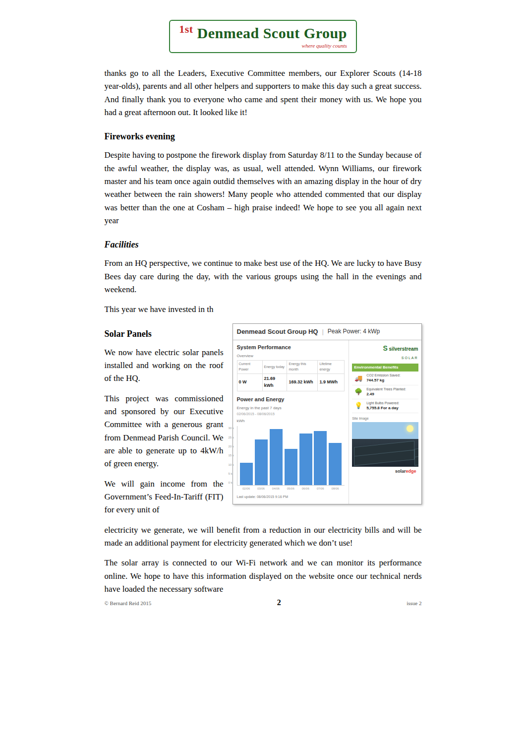1st Denmead Scout Group
where quality counts
thanks go to all the Leaders, Executive Committee members, our Explorer Scouts (14-18 year-olds), parents and all other helpers and supporters to make this day such a great success. And finally thank you to everyone who came and spent their money with us. We hope you had a great afternoon out. It looked like it!
Fireworks evening
Despite having to postpone the firework display from Saturday 8/11 to the Sunday because of the awful weather, the display was, as usual, well attended. Wynn Williams, our firework master and his team once again outdid themselves with an amazing display in the hour of dry weather between the rain showers! Many people who attended commented that our display was better than the one at Cosham – high praise indeed! We hope to see you all again next year
Facilities
From an HQ perspective, we continue to make best use of the HQ. We are lucky to have Busy Bees day care during the day, with the various groups using the hall in the evenings and weekend.
This year we have invested in th
Denmead Scout Group HQ | Peak Power: 4 kWp
System Performance
Overview
| Current Power | Energy today | Energy this month | Lifetime energy |
| --- | --- | --- | --- |
| 0 W | 21.69 kWh | 169.32 kWh | 1.9 MWh |
Power and Energy
Energy in the past 7 days
02/06/2015 - 08/06/2015
kWh
30 k 25 k 20 k 15 k 10 k 5 k 0 k
02/06 03/06 04/06 05/06 06/06 07/06 08/06
Last update: 08/06/2015 9:16 PM
S silverstream
SOLAR
Environmental Benefits
🚚
CO2 Emission Saved:744.57 kg
🌳
Equivalent Trees Planted:2.49
💡
Light Bulbs Powered:5,755.8 For a day
Site Image
solaredge
Solar Panels
We now have electric solar panels installed and working on the roof of the HQ.
This project was commissioned and sponsored by our Executive Committee with a generous grant from Denmead Parish Council. We are able to generate up to 4kW/h of green energy.
We will gain income from the Government’s Feed-In-Tariff (FIT) for every unit of
electricity we generate, we will benefit from a reduction in our electricity bills and will be made an additional payment for electricity generated which we don’t use!
The solar array is connected to our Wi-Fi network and we can monitor its performance online. We hope to have this information displayed on the website once our technical nerds have loaded the necessary software
© Bernard Reid 2015 2 issue 2